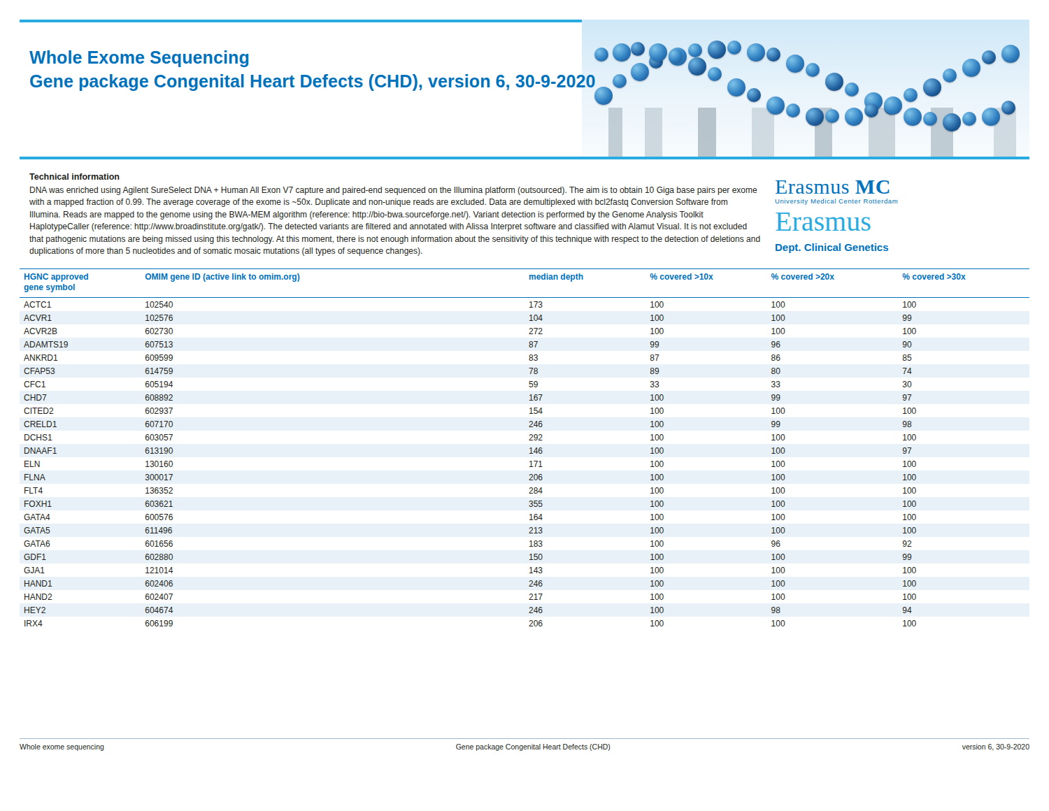Whole Exome Sequencing Gene package Congenital Heart Defects (CHD), version 6, 30-9-2020
Technical information
DNA was enriched using Agilent SureSelect DNA + Human All Exon V7 capture and paired-end sequenced on the Illumina platform (outsourced). The aim is to obtain 10 Giga base pairs per exome with a mapped fraction of 0.99. The average coverage of the exome is ~50x. Duplicate and non-unique reads are excluded. Data are demultiplexed with bcl2fastq Conversion Software from Illumina. Reads are mapped to the genome using the BWA-MEM algorithm (reference: http://bio-bwa.sourceforge.net/). Variant detection is performed by the Genome Analysis Toolkit HaplotypeCaller (reference: http://www.broadinstitute.org/gatk/). The detected variants are filtered and annotated with Alissa Interpret software and classified with Alamut Visual. It is not excluded that pathogenic mutations are being missed using this technology. At this moment, there is not enough information about the sensitivity of this technique with respect to the detection of deletions and duplications of more than 5 nucleotides and of somatic mosaic mutations (all types of sequence changes).
Erasmus MC
University Medical Center Rotterdam
Erasmus
Dept. Clinical Genetics
| HGNC approved gene symbol | OMIM gene ID (active link to omim.org) | median depth | % covered >10x | % covered >20x | % covered >30x |
| --- | --- | --- | --- | --- | --- |
| ACTC1 | 102540 | 173 | 100 | 100 | 100 |
| ACVR1 | 102576 | 104 | 100 | 100 | 99 |
| ACVR2B | 602730 | 272 | 100 | 100 | 100 |
| ADAMTS19 | 607513 | 87 | 99 | 96 | 90 |
| ANKRD1 | 609599 | 83 | 87 | 86 | 85 |
| CFAP53 | 614759 | 78 | 89 | 80 | 74 |
| CFC1 | 605194 | 59 | 33 | 33 | 30 |
| CHD7 | 608892 | 167 | 100 | 99 | 97 |
| CITED2 | 602937 | 154 | 100 | 100 | 100 |
| CRELD1 | 607170 | 246 | 100 | 99 | 98 |
| DCHS1 | 603057 | 292 | 100 | 100 | 100 |
| DNAAF1 | 613190 | 146 | 100 | 100 | 97 |
| ELN | 130160 | 171 | 100 | 100 | 100 |
| FLNA | 300017 | 206 | 100 | 100 | 100 |
| FLT4 | 136352 | 284 | 100 | 100 | 100 |
| FOXH1 | 603621 | 355 | 100 | 100 | 100 |
| GATA4 | 600576 | 164 | 100 | 100 | 100 |
| GATA5 | 611496 | 213 | 100 | 100 | 100 |
| GATA6 | 601656 | 183 | 100 | 96 | 92 |
| GDF1 | 602880 | 150 | 100 | 100 | 99 |
| GJA1 | 121014 | 143 | 100 | 100 | 100 |
| HAND1 | 602406 | 246 | 100 | 100 | 100 |
| HAND2 | 602407 | 217 | 100 | 100 | 100 |
| HEY2 | 604674 | 246 | 100 | 98 | 94 |
| IRX4 | 606199 | 206 | 100 | 100 | 100 |
Whole exome sequencing
Gene package Congenital Heart Defects (CHD)
version 6, 30-9-2020